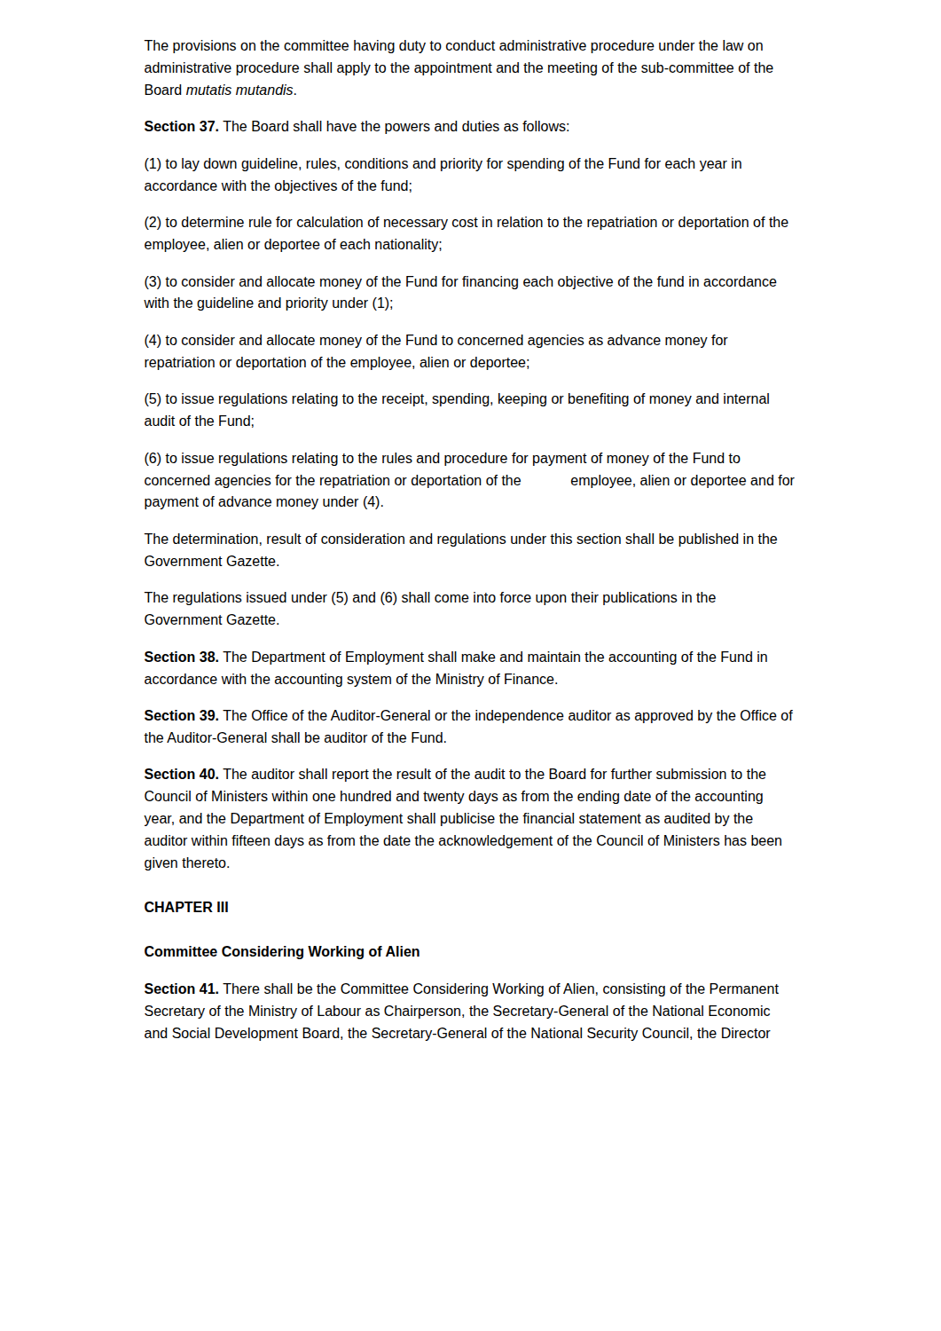The provisions on the committee having duty to conduct administrative procedure under the law on administrative procedure shall apply to the appointment and the meeting of the sub-committee of the Board mutatis mutandis.
Section 37. The Board shall have the powers and duties as follows:
(1) to lay down guideline, rules, conditions and priority for spending of the Fund for each year in accordance with the objectives of the fund;
(2) to determine rule for calculation of necessary cost in relation to the repatriation or deportation of the employee, alien or deportee of each nationality;
(3) to consider and allocate money of the Fund for financing each objective of the fund in accordance with the guideline and priority under (1);
(4) to consider and allocate money of the Fund to concerned agencies as advance money for repatriation or deportation of the employee, alien or deportee;
(5) to issue regulations relating to the receipt, spending, keeping or benefiting of money and internal audit of the Fund;
(6) to issue regulations relating to the rules and procedure for payment of money of the Fund to concerned agencies for the repatriation or deportation of the employee, alien or deportee and for payment of advance money under (4).
The determination, result of consideration and regulations under this section shall be published in the Government Gazette.
The regulations issued under (5) and (6) shall come into force upon their publications in the Government Gazette.
Section 38. The Department of Employment shall make and maintain the accounting of the Fund in accordance with the accounting system of the Ministry of Finance.
Section 39. The Office of the Auditor-General or the independence auditor as approved by the Office of the Auditor-General shall be auditor of the Fund.
Section 40. The auditor shall report the result of the audit to the Board for further submission to the Council of Ministers within one hundred and twenty days as from the ending date of the accounting year, and the Department of Employment shall publicise the financial statement as audited by the auditor within fifteen days as from the date the acknowledgement of the Council of Ministers has been given thereto.
CHAPTER III
Committee Considering Working of Alien
Section 41. There shall be the Committee Considering Working of Alien, consisting of the Permanent Secretary of the Ministry of Labour as Chairperson, the Secretary-General of the National Economic and Social Development Board, the Secretary-General of the National Security Council, the Director